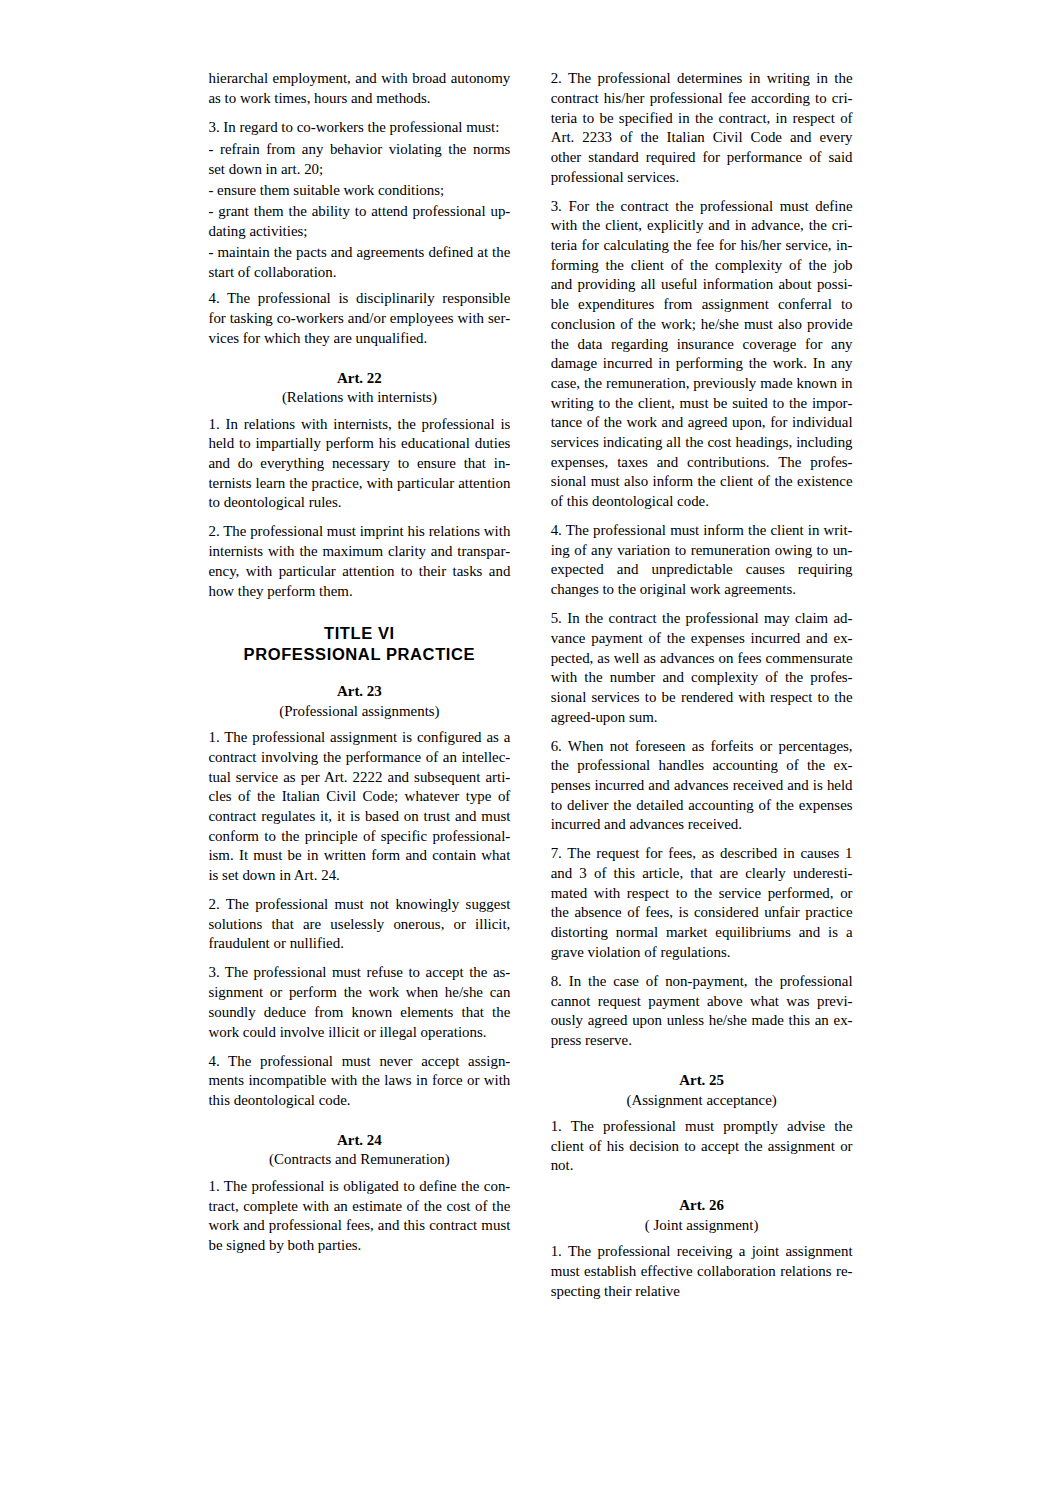hierarchal employment, and with broad autonomy as to work times, hours and methods.
3. In regard to co-workers the professional must:
- refrain from any behavior violating the norms set down in art. 20;
- ensure them suitable work conditions;
- grant them the ability to attend professional updating activities;
- maintain the pacts and agreements defined at the start of collaboration.
4. The professional is disciplinarily responsible for tasking co-workers and/or employees with services for which they are unqualified.
Art. 22
(Relations with internists)
1. In relations with internists, the professional is held to impartially perform his educational duties and do everything necessary to ensure that internists learn the practice, with particular attention to deontological rules.
2. The professional must imprint his relations with internists with the maximum clarity and transparency, with particular attention to their tasks and how they perform them.
TITLE VI PROFESSIONAL PRACTICE
Art. 23
(Professional assignments)
1. The professional assignment is configured as a contract involving the performance of an intellectual service as per Art. 2222 and subsequent articles of the Italian Civil Code; whatever type of contract regulates it, it is based on trust and must conform to the principle of specific professionalism. It must be in written form and contain what is set down in Art. 24.
2. The professional must not knowingly suggest solutions that are uselessly onerous, or illicit, fraudulent or nullified.
3. The professional must refuse to accept the assignment or perform the work when he/she can soundly deduce from known elements that the work could involve illicit or illegal operations.
4. The professional must never accept assignments incompatible with the laws in force or with this deontological code.
Art. 24
(Contracts and Remuneration)
1. The professional is obligated to define the contract, complete with an estimate of the cost of the work and professional fees, and this contract must be signed by both parties.
2. The professional determines in writing in the contract his/her professional fee according to criteria to be specified in the contract, in respect of Art. 2233 of the Italian Civil Code and every other standard required for performance of said professional services.
3. For the contract the professional must define with the client, explicitly and in advance, the criteria for calculating the fee for his/her service, informing the client of the complexity of the job and providing all useful information about possible expenditures from assignment conferral to conclusion of the work; he/she must also provide the data regarding insurance coverage for any damage incurred in performing the work. In any case, the remuneration, previously made known in writing to the client, must be suited to the importance of the work and agreed upon, for individual services indicating all the cost headings, including expenses, taxes and contributions. The professional must also inform the client of the existence of this deontological code.
4. The professional must inform the client in writing of any variation to remuneration owing to unexpected and unpredictable causes requiring changes to the original work agreements.
5. In the contract the professional may claim advance payment of the expenses incurred and expected, as well as advances on fees commensurate with the number and complexity of the professional services to be rendered with respect to the agreed-upon sum.
6. When not foreseen as forfeits or percentages, the professional handles accounting of the expenses incurred and advances received and is held to deliver the detailed accounting of the expenses incurred and advances received.
7. The request for fees, as described in causes 1 and 3 of this article, that are clearly underestimated with respect to the service performed, or the absence of fees, is considered unfair practice distorting normal market equilibriums and is a grave violation of regulations.
8. In the case of non-payment, the professional cannot request payment above what was previously agreed upon unless he/she made this an express reserve.
Art. 25
(Assignment acceptance)
1. The professional must promptly advise the client of his decision to accept the assignment or not.
Art. 26
( Joint assignment)
1. The professional receiving a joint assignment must establish effective collaboration relations respecting their relative